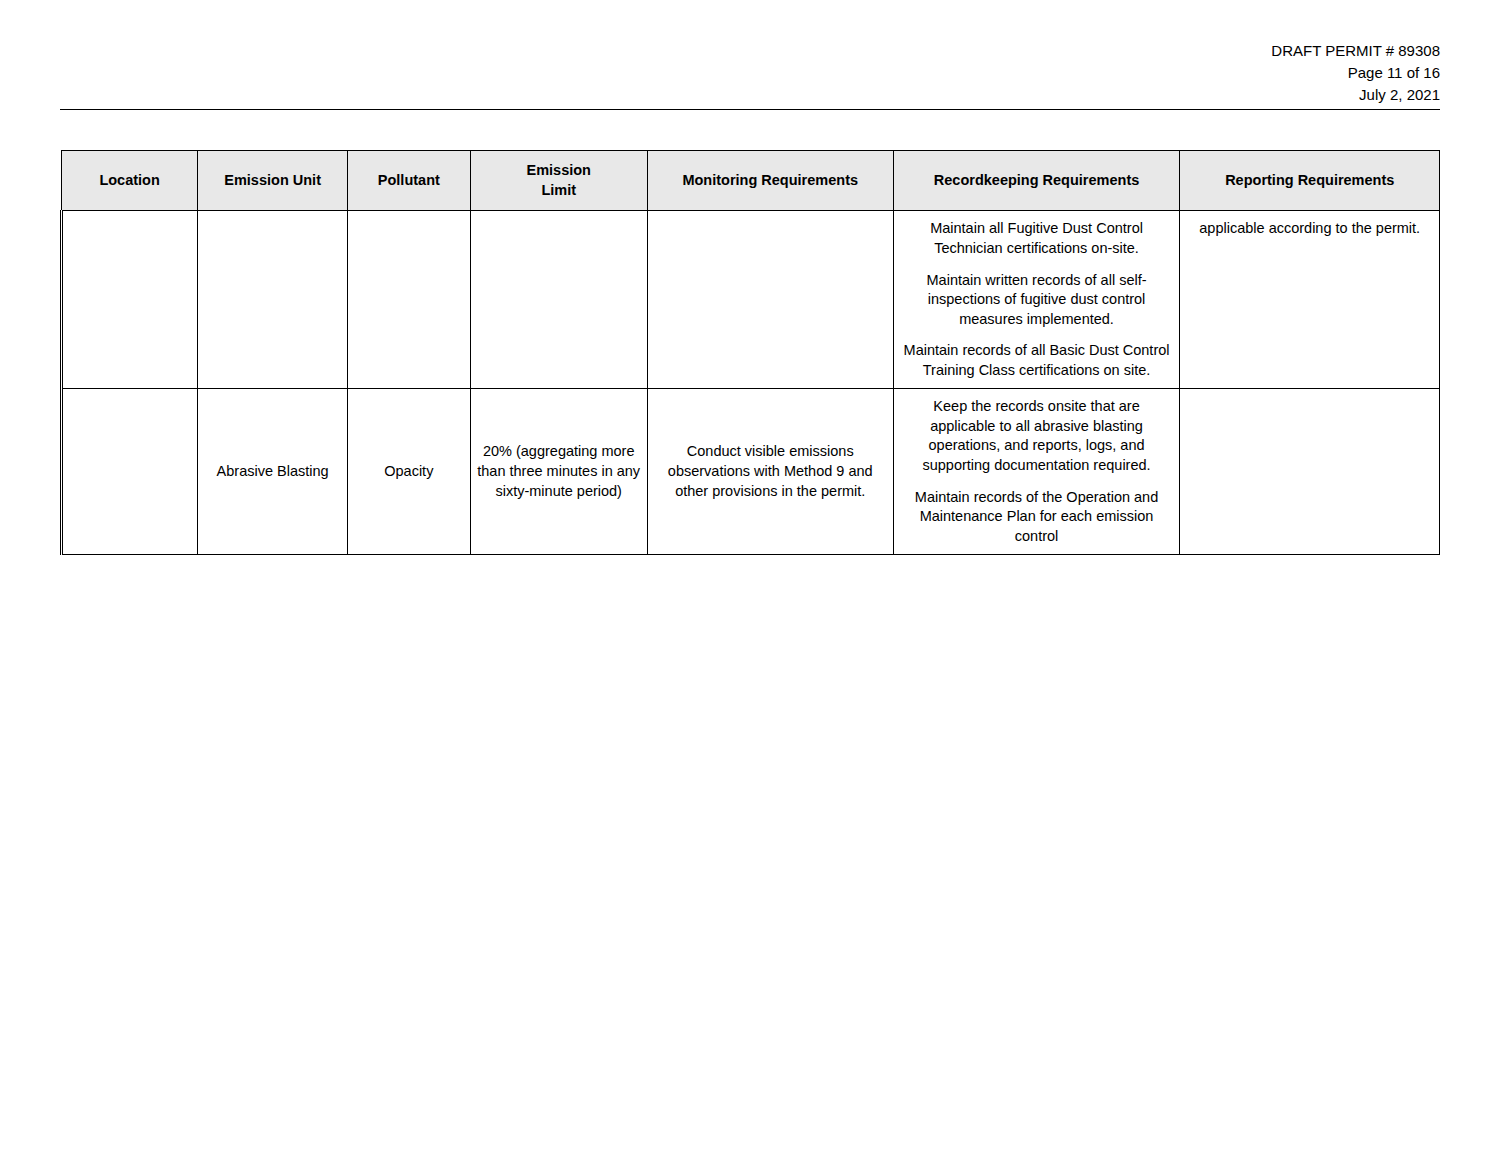DRAFT PERMIT # 89308
Page 11 of 16
July 2, 2021
| Location | Emission Unit | Pollutant | Emission Limit | Monitoring Requirements | Recordkeeping Requirements | Reporting Requirements |
| --- | --- | --- | --- | --- | --- | --- |
| | | | | | Maintain all Fugitive Dust Control Technician certifications on-site. Maintain written records of all self-inspections of fugitive dust control measures implemented. Maintain records of all Basic Dust Control Training Class certifications on site. | applicable according to the permit. |
| | Abrasive Blasting | Opacity | 20% (aggregating more than three minutes in any sixty-minute period) | Conduct visible emissions observations with Method 9 and other provisions in the permit. | Keep the records onsite that are applicable to all abrasive blasting operations, and reports, logs, and supporting documentation required. Maintain records of the Operation and Maintenance Plan for each emission control | |